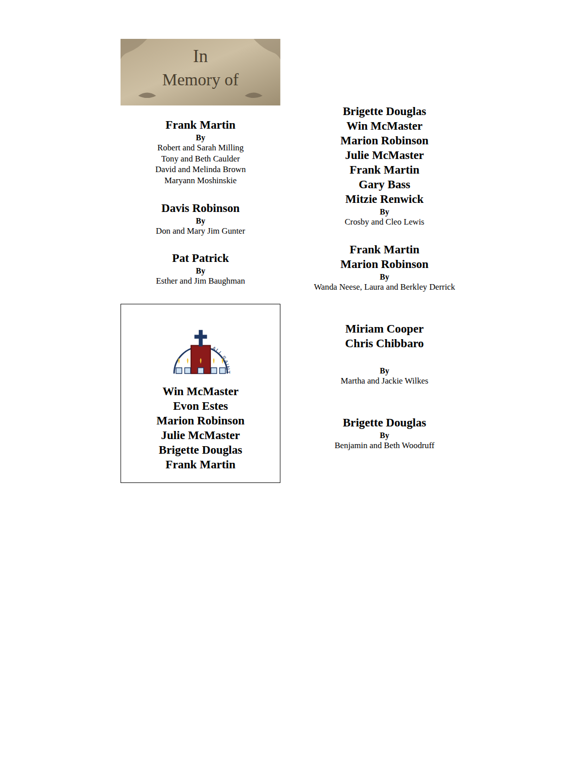In Memory of
Frank Martin
By
Robert and Sarah Milling
Tony and Beth Caulder
David and Melinda Brown
Maryann Moshinskie
Davis Robinson
By
Don and Mary Jim Gunter
Pat Patrick
By
Esther and Jim Baughman
ALL SAINTS' DAY
Win McMaster
Evon Estes
Marion Robinson
Julie McMaster
Brigette Douglas
Frank Martin
Brigette Douglas
Win McMaster
Marion Robinson
Julie McMaster
Frank Martin
Gary Bass
Mitzie Renwick
By
Crosby and Cleo Lewis
Frank Martin
Marion Robinson
By
Wanda Neese, Laura and Berkley Derrick
Miriam Cooper
Chris Chibbaro
By
Martha and Jackie Wilkes
Brigette Douglas
By
Benjamin and Beth Woodruff